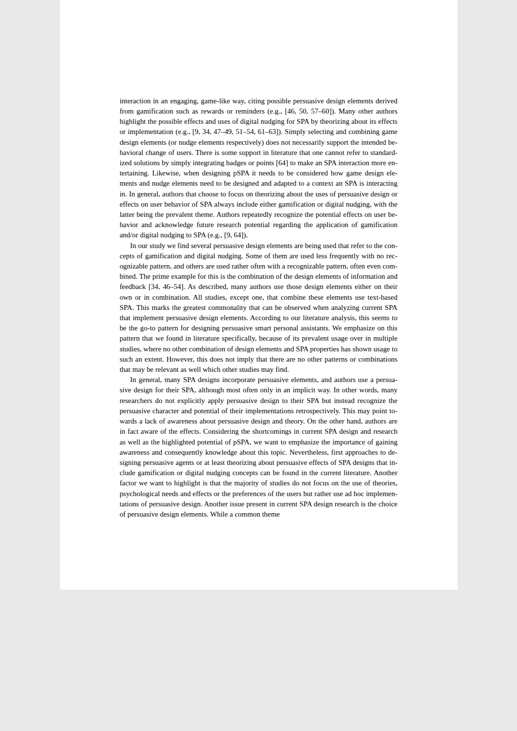interaction in an engaging, game-like way, citing possible persuasive design elements derived from gamification such as rewards or reminders (e.g., [46, 50, 57–60]). Many other authors highlight the possible effects and uses of digital nudging for SPA by theorizing about its effects or implementation (e.g., [9, 34, 47–49, 51–54, 61–63]). Simply selecting and combining game design elements (or nudge elements respectively) does not necessarily support the intended behavioral change of users. There is some support in literature that one cannot refer to standardized solutions by simply integrating badges or points [64] to make an SPA interaction more entertaining. Likewise, when designing pSPA it needs to be considered how game design elements and nudge elements need to be designed and adapted to a context an SPA is interacting in. In general, authors that choose to focus on theorizing about the uses of persuasive design or effects on user behavior of SPA always include either gamification or digital nudging, with the latter being the prevalent theme. Authors repeatedly recognize the potential effects on user behavior and acknowledge future research potential regarding the application of gamification and/or digital nudging to SPA (e.g., [9, 64]).
In our study we find several persuasive design elements are being used that refer to the concepts of gamification and digital nudging. Some of them are used less frequently with no recognizable pattern, and others are used rather often with a recognizable pattern, often even combined. The prime example for this is the combination of the design elements of information and feedback [34, 46–54]. As described, many authors use those design elements either on their own or in combination. All studies, except one, that combine these elements use text-based SPA. This marks the greatest commonality that can be observed when analyzing current SPA that implement persuasive design elements. According to our literature analysis, this seems to be the go-to pattern for designing persuasive smart personal assistants. We emphasize on this pattern that we found in literature specifically, because of its prevalent usage over in multiple studies, where no other combination of design elements and SPA properties has shown usage to such an extent. However, this does not imply that there are no other patterns or combinations that may be relevant as well which other studies may find.
In general, many SPA designs incorporate persuasive elements, and authors use a persuasive design for their SPA, although most often only in an implicit way. In other words, many researchers do not explicitly apply persuasive design to their SPA but instead recognize the persuasive character and potential of their implementations retrospectively. This may point towards a lack of awareness about persuasive design and theory. On the other hand, authors are in fact aware of the effects. Considering the shortcomings in current SPA design and research as well as the highlighted potential of pSPA, we want to emphasize the importance of gaining awareness and consequently knowledge about this topic. Nevertheless, first approaches to designing persuasive agents or at least theorizing about persuasive effects of SPA designs that include gamification or digital nudging concepts can be found in the current literature. Another factor we want to highlight is that the majority of studies do not focus on the use of theories, psychological needs and effects or the preferences of the users but rather use ad hoc implementations of persuasive design. Another issue present in current SPA design research is the choice of persuasive design elements. While a common theme